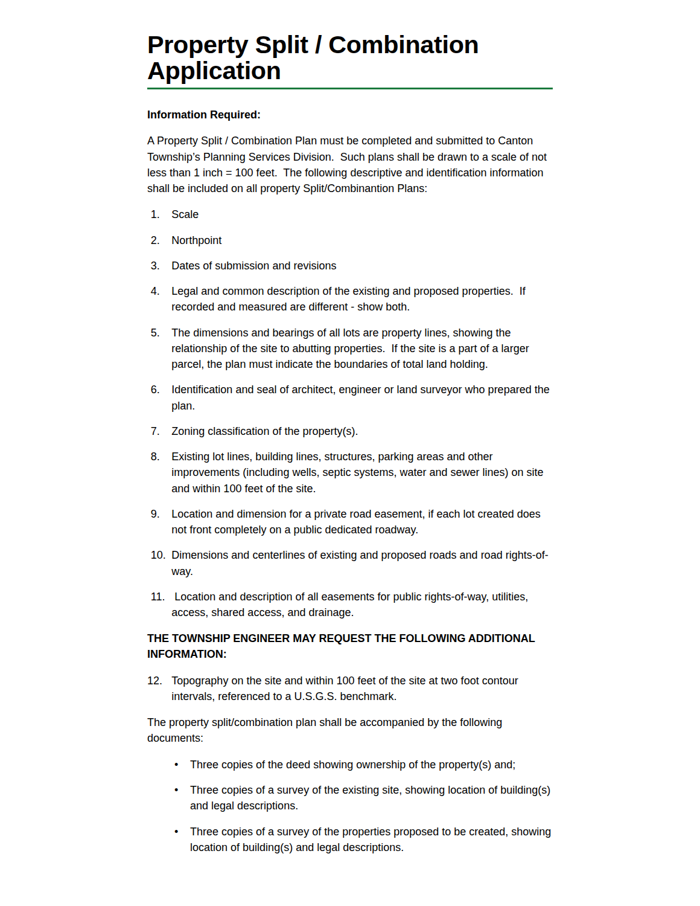Property Split / Combination Application
Information Required:
A Property Split / Combination Plan must be completed and submitted to Canton Township’s Planning Services Division. Such plans shall be drawn to a scale of not less than 1 inch = 100 feet. The following descriptive and identification information shall be included on all property Split/Combinantion Plans:
Scale
Northpoint
Dates of submission and revisions
Legal and common description of the existing and proposed properties. If recorded and measured are different - show both.
The dimensions and bearings of all lots are property lines, showing the relationship of the site to abutting properties. If the site is a part of a larger parcel, the plan must indicate the boundaries of total land holding.
Identification and seal of architect, engineer or land surveyor who prepared the plan.
Zoning classification of the property(s).
Existing lot lines, building lines, structures, parking areas and other improvements (including wells, septic systems, water and sewer lines) on site and within 100 feet of the site.
Location and dimension for a private road easement, if each lot created does not front completely on a public dedicated roadway.
Dimensions and centerlines of existing and proposed roads and road rights-of-way.
Location and description of all easements for public rights-of-way, utilities, access, shared access, and drainage.
THE TOWNSHIP ENGINEER MAY REQUEST THE FOLLOWING ADDITIONAL INFORMATION:
12. Topography on the site and within 100 feet of the site at two foot contour intervals, referenced to a U.S.G.S. benchmark.
The property split/combination plan shall be accompanied by the following documents:
Three copies of the deed showing ownership of the property(s) and;
Three copies of a survey of the existing site, showing location of building(s) and legal descriptions.
Three copies of a survey of the properties proposed to be created, showing location of building(s) and legal descriptions.